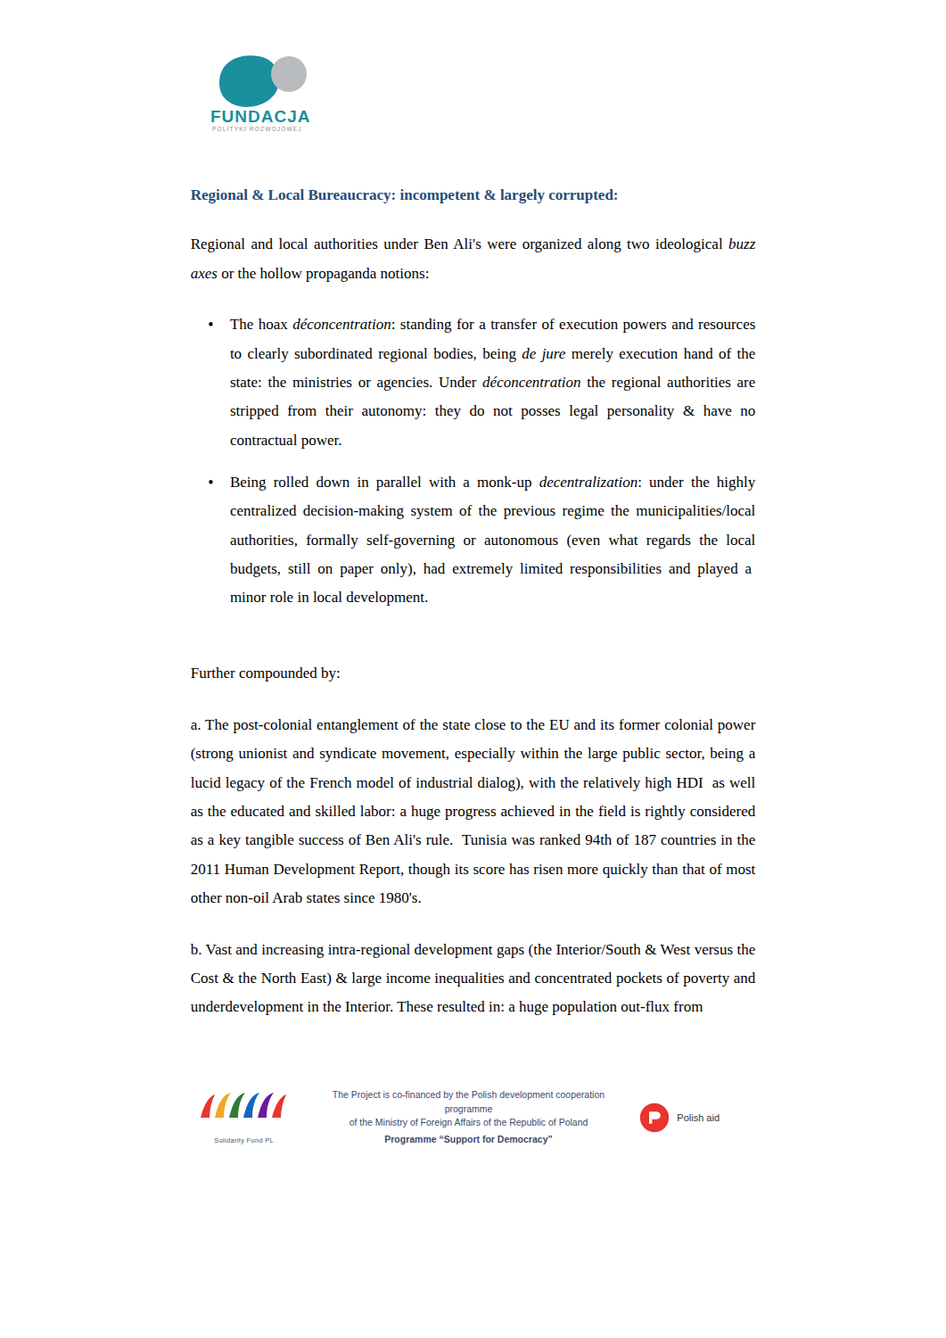FUNDACJA POLITYKI ROZWOJOWEJ
Regional & Local Bureaucracy: incompetent & largely corrupted:
Regional and local authorities under Ben Ali's were organized along two ideological buzz axes or the hollow propaganda notions:
The hoax déconcentration: standing for a transfer of execution powers and resources to clearly subordinated regional bodies, being de jure merely execution hand of the state: the ministries or agencies. Under déconcentration the regional authorities are stripped from their autonomy: they do not posses legal personality & have no contractual power.
Being rolled down in parallel with a monk-up decentralization: under the highly centralized decision-making system of the previous regime the municipalities/local authorities, formally self-governing or autonomous (even what regards the local budgets, still on paper only), had extremely limited responsibilities and played a minor role in local development.
Further compounded by:
a. The post-colonial entanglement of the state close to the EU and its former colonial power (strong unionist and syndicate movement, especially within the large public sector, being a lucid legacy of the French model of industrial dialog), with the relatively high HDI as well as the educated and skilled labor: a huge progress achieved in the field is rightly considered as a key tangible success of Ben Ali's rule. Tunisia was ranked 94th of 187 countries in the 2011 Human Development Report, though its score has risen more quickly than that of most other non-oil Arab states since 1980's.
b. Vast and increasing intra-regional development gaps (the Interior/South & West versus the Cost & the North East) & large income inequalities and concentrated pockets of poverty and underdevelopment in the Interior. These resulted in: a huge population out-flux from
Solidarity Fund PL
The Project is co-financed by the Polish development cooperation programme
of the Ministry of Foreign Affairs of the Republic of Poland
Programme “Support for Democracy”
Polish aid